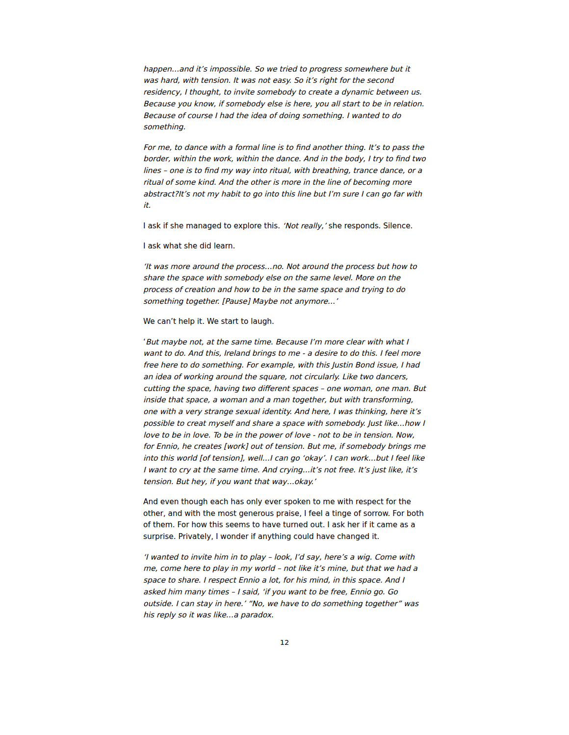happen…and it’s impossible. So we tried to progress somewhere but it was hard, with tension. It was not easy. So it’s right for the second residency, I thought, to invite somebody to create a dynamic between us. Because you know, if somebody else is here, you all start to be in relation. Because of course I had the idea of doing something. I wanted to do something.
For me, to dance with a formal line is to find another thing. It’s to pass the border, within the work, within the dance. And in the body, I try to find two lines – one is to find my way into ritual, with breathing, trance dance, or a ritual of some kind. And the other is more in the line of becoming more abstract?It’s not my habit to go into this line but I’m sure I can go far with it.
I ask if she managed to explore this. ‘Not really,’ she responds. Silence.
I ask what she did learn.
‘It was more around the process…no. Not around the process but how to share the space with somebody else on the same level. More on the process of creation and how to be in the same space and trying to do something together. [Pause] Maybe not anymore…’
We can’t help it. We start to laugh.
‘But maybe not, at the same time. Because I’m more clear with what I want to do. And this, Ireland brings to me - a desire to do this. I feel more free here to do something. For example, with this Justin Bond issue, I had an idea of working around the square, not circularly. Like two dancers, cutting the space, having two different spaces – one woman, one man. But inside that space, a woman and a man together, but with transforming, one with a very strange sexual identity. And here, I was thinking, here it’s possible to creat myself and share a space with somebody. Just like…how I love to be in love. To be in the power of love - not to be in tension. Now, for Ennio, he creates [work] out of tension. But me, if somebody brings me into this world [of tension], well…I can go ‘okay’. I can work…but I feel like I want to cry at the same time. And crying…it’s not free. It’s just like, it’s tension. But hey, if you want that way…okay.’
And even though each has only ever spoken to me with respect for the other, and with the most generous praise, I feel a tinge of sorrow. For both of them. For how this seems to have turned out. I ask her if it came as a surprise. Privately, I wonder if anything could have changed it.
‘I wanted to invite him in to play – look, I’d say, here’s a wig. Come with me, come here to play in my world – not like it’s mine, but that we had a space to share. I respect Ennio a lot, for his mind, in this space. And I asked him many times – I said, ‘if you want to be free, Ennio go. Go outside. I can stay in here.’ “No, we have to do something together” was his reply so it was like…a paradox.
12